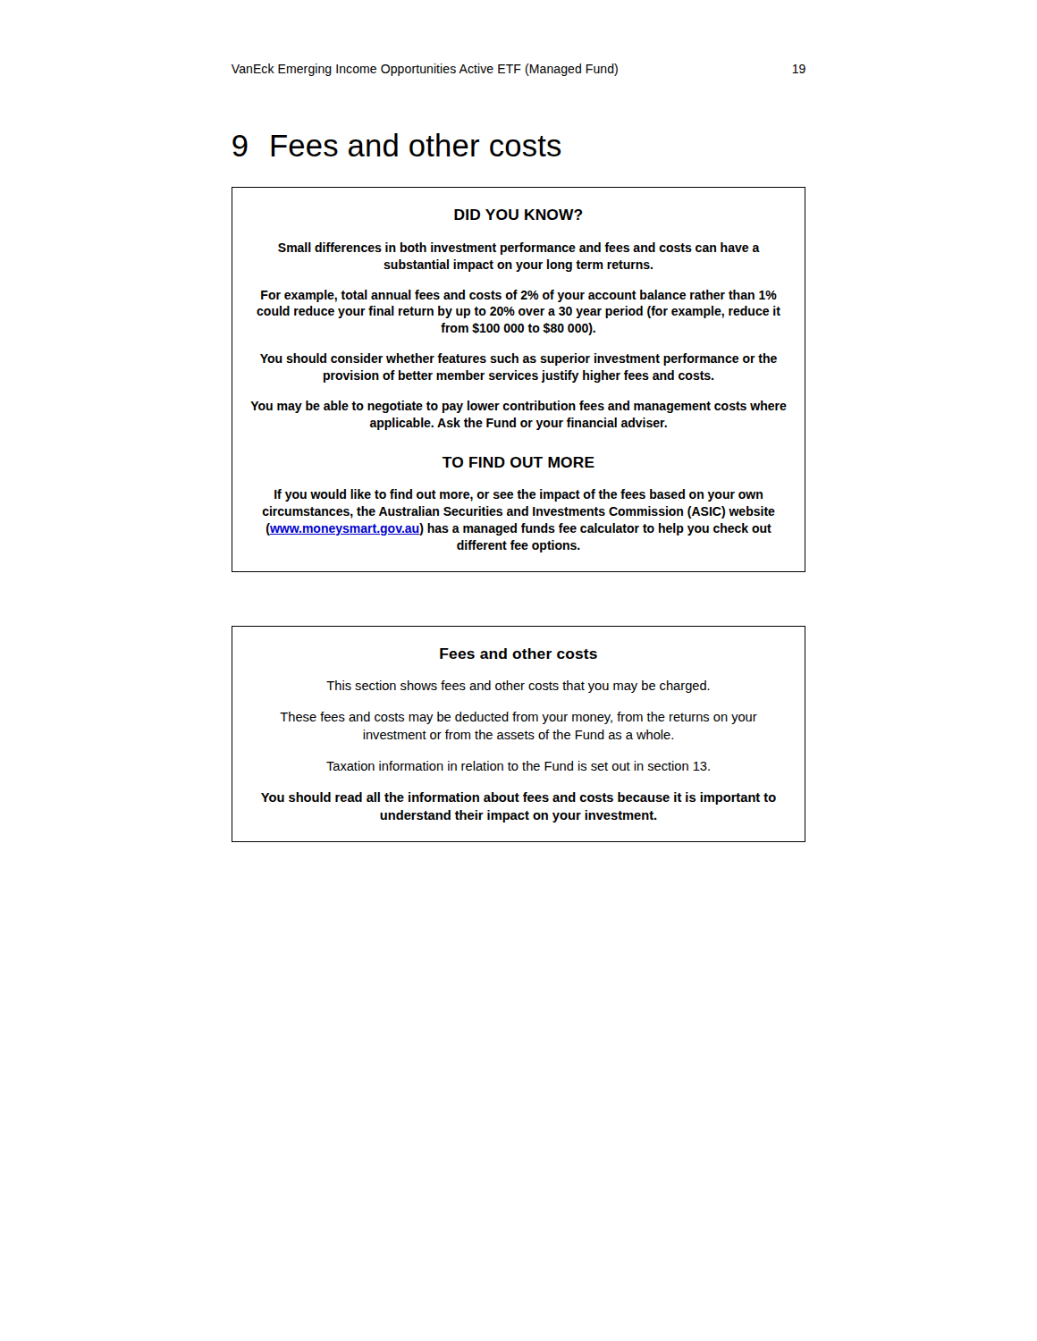VanEck Emerging Income Opportunities Active ETF (Managed Fund)
19
9 Fees and other costs
DID YOU KNOW?
Small differences in both investment performance and fees and costs can have a substantial impact on your long term returns.
For example, total annual fees and costs of 2% of your account balance rather than 1% could reduce your final return by up to 20% over a 30 year period (for example, reduce it from $100 000 to $80 000).
You should consider whether features such as superior investment performance or the provision of better member services justify higher fees and costs.
You may be able to negotiate to pay lower contribution fees and management costs where applicable. Ask the Fund or your financial adviser.
TO FIND OUT MORE
If you would like to find out more, or see the impact of the fees based on your own circumstances, the Australian Securities and Investments Commission (ASIC) website (www.moneysmart.gov.au) has a managed funds fee calculator to help you check out different fee options.
Fees and other costs
This section shows fees and other costs that you may be charged.
These fees and costs may be deducted from your money, from the returns on your investment or from the assets of the Fund as a whole.
Taxation information in relation to the Fund is set out in section 13.
You should read all the information about fees and costs because it is important to understand their impact on your investment.